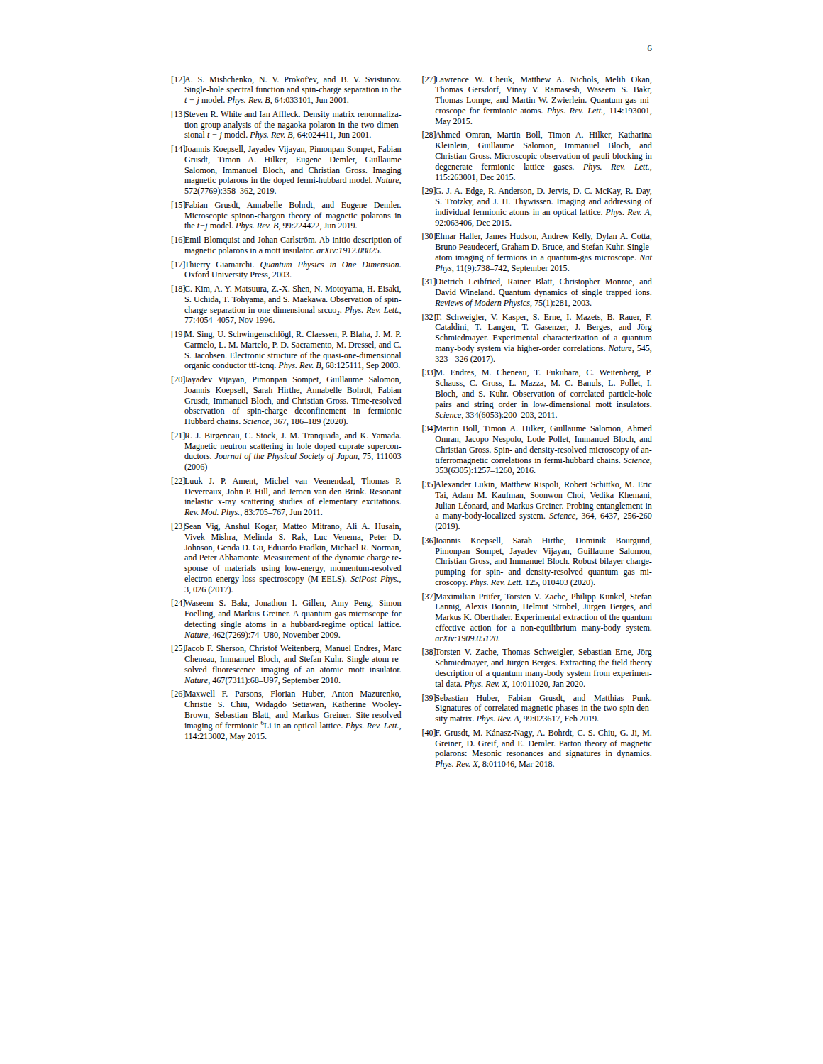6
A. S. Mishchenko, N. V. Prokof'ev, and B. V. Svistunov. Single-hole spectral function and spin-charge separation in the t − j model. Phys. Rev. B, 64:033101, Jun 2001.
Steven R. White and Ian Affleck. Density matrix renormalization group analysis of the nagaoka polaron in the two-dimensional t − j model. Phys. Rev. B, 64:024411, Jun 2001.
Joannis Koepsell, Jayadev Vijayan, Pimonpan Sompet, Fabian Grusdt, Timon A. Hilker, Eugene Demler, Guillaume Salomon, Immanuel Bloch, and Christian Gross. Imaging magnetic polarons in the doped fermi-hubbard model. Nature, 572(7769):358–362, 2019.
Fabian Grusdt, Annabelle Bohrdt, and Eugene Demler. Microscopic spinon-chargon theory of magnetic polarons in the t−j model. Phys. Rev. B, 99:224422, Jun 2019.
Emil Blomquist and Johan Carlström. Ab initio description of magnetic polarons in a mott insulator. arXiv:1912.08825.
Thierry Giamarchi. Quantum Physics in One Dimension. Oxford University Press, 2003.
C. Kim, A. Y. Matsuura, Z.-X. Shen, N. Motoyama, H. Eisaki, S. Uchida, T. Tohyama, and S. Maekawa. Observation of spin-charge separation in one-dimensional srcuo2. Phys. Rev. Lett., 77:4054–4057, Nov 1996.
M. Sing, U. Schwingenschlögl, R. Claessen, P. Blaha, J. M. P. Carmelo, L. M. Martelo, P. D. Sacramento, M. Dressel, and C. S. Jacobsen. Electronic structure of the quasi-one-dimensional organic conductor ttf-tcnq. Phys. Rev. B, 68:125111, Sep 2003.
Jayadev Vijayan, Pimonpan Sompet, Guillaume Salomon, Joannis Koepsell, Sarah Hirthe, Annabelle Bohrdt, Fabian Grusdt, Immanuel Bloch, and Christian Gross. Time-resolved observation of spin-charge deconfinement in fermionic Hubbard chains. Science, 367, 186–189 (2020).
R. J. Birgeneau, C. Stock, J. M. Tranquada, and K. Yamada. Magnetic neutron scattering in hole doped cuprate superconductors. Journal of the Physical Society of Japan, 75, 111003 (2006)
Luuk J. P. Ament, Michel van Veenendaal, Thomas P. Devereaux, John P. Hill, and Jeroen van den Brink. Resonant inelastic x-ray scattering studies of elementary excitations. Rev. Mod. Phys., 83:705–767, Jun 2011.
Sean Vig, Anshul Kogar, Matteo Mitrano, Ali A. Husain, Vivek Mishra, Melinda S. Rak, Luc Venema, Peter D. Johnson, Genda D. Gu, Eduardo Fradkin, Michael R. Norman, and Peter Abbamonte. Measurement of the dynamic charge response of materials using low-energy, momentum-resolved electron energy-loss spectroscopy (M-EELS). SciPost Phys., 3, 026 (2017).
Waseem S. Bakr, Jonathon I. Gillen, Amy Peng, Simon Foelling, and Markus Greiner. A quantum gas microscope for detecting single atoms in a hubbard-regime optical lattice. Nature, 462(7269):74–U80, November 2009.
Jacob F. Sherson, Christof Weitenberg, Manuel Endres, Marc Cheneau, Immanuel Bloch, and Stefan Kuhr. Single-atom-resolved fluorescence imaging of an atomic mott insulator. Nature, 467(7311):68–U97, September 2010.
Maxwell F. Parsons, Florian Huber, Anton Mazurenko, Christie S. Chiu, Widagdo Setiawan, Katherine Wooley-Brown, Sebastian Blatt, and Markus Greiner. Site-resolved imaging of fermionic 6Li in an optical lattice. Phys. Rev. Lett., 114:213002, May 2015.
Lawrence W. Cheuk, Matthew A. Nichols, Melih Okan, Thomas Gersdorf, Vinay V. Ramasesh, Waseem S. Bakr, Thomas Lompe, and Martin W. Zwierlein. Quantum-gas microscope for fermionic atoms. Phys. Rev. Lett., 114:193001, May 2015.
Ahmed Omran, Martin Boll, Timon A. Hilker, Katharina Kleinlein, Guillaume Salomon, Immanuel Bloch, and Christian Gross. Microscopic observation of pauli blocking in degenerate fermionic lattice gases. Phys. Rev. Lett., 115:263001, Dec 2015.
G. J. A. Edge, R. Anderson, D. Jervis, D. C. McKay, R. Day, S. Trotzky, and J. H. Thywissen. Imaging and addressing of individual fermionic atoms in an optical lattice. Phys. Rev. A, 92:063406, Dec 2015.
Elmar Haller, James Hudson, Andrew Kelly, Dylan A. Cotta, Bruno Peaudecerf, Graham D. Bruce, and Stefan Kuhr. Single-atom imaging of fermions in a quantum-gas microscope. Nat Phys, 11(9):738–742, September 2015.
Dietrich Leibfried, Rainer Blatt, Christopher Monroe, and David Wineland. Quantum dynamics of single trapped ions. Reviews of Modern Physics, 75(1):281, 2003.
T. Schweigler, V. Kasper, S. Erne, I. Mazets, B. Rauer, F. Cataldini, T. Langen, T. Gasenzer, J. Berges, and Jörg Schmiedmayer. Experimental characterization of a quantum many-body system via higher-order correlations. Nature, 545, 323 - 326 (2017).
M. Endres, M. Cheneau, T. Fukuhara, C. Weitenberg, P. Schauss, C. Gross, L. Mazza, M. C. Banuls, L. Pollet, I. Bloch, and S. Kuhr. Observation of correlated particle-hole pairs and string order in low-dimensional mott insulators. Science, 334(6053):200–203, 2011.
Martin Boll, Timon A. Hilker, Guillaume Salomon, Ahmed Omran, Jacopo Nespolo, Lode Pollet, Immanuel Bloch, and Christian Gross. Spin- and density-resolved microscopy of antiferromagnetic correlations in fermi-hubbard chains. Science, 353(6305):1257–1260, 2016.
Alexander Lukin, Matthew Rispoli, Robert Schittko, M. Eric Tai, Adam M. Kaufman, Soonwon Choi, Vedika Khemani, Julian Léonard, and Markus Greiner. Probing entanglement in a many-body-localized system. Science, 364, 6437, 256-260 (2019).
Joannis Koepsell, Sarah Hirthe, Dominik Bourgund, Pimonpan Sompet, Jayadev Vijayan, Guillaume Salomon, Christian Gross, and Immanuel Bloch. Robust bilayer charge-pumping for spin- and density-resolved quantum gas microscopy. Phys. Rev. Lett. 125, 010403 (2020).
Maximilian Prüfer, Torsten V. Zache, Philipp Kunkel, Stefan Lannig, Alexis Bonnin, Helmut Strobel, Jürgen Berges, and Markus K. Oberthaler. Experimental extraction of the quantum effective action for a non-equilibrium many-body system. arXiv:1909.05120.
Torsten V. Zache, Thomas Schweigler, Sebastian Erne, Jörg Schmiedmayer, and Jürgen Berges. Extracting the field theory description of a quantum many-body system from experimental data. Phys. Rev. X, 10:011020, Jan 2020.
Sebastian Huber, Fabian Grusdt, and Matthias Punk. Signatures of correlated magnetic phases in the two-spin density matrix. Phys. Rev. A, 99:023617, Feb 2019.
F. Grusdt, M. Kánasz-Nagy, A. Bohrdt, C. S. Chiu, G. Ji, M. Greiner, D. Greif, and E. Demler. Parton theory of magnetic polarons: Mesonic resonances and signatures in dynamics. Phys. Rev. X, 8:011046, Mar 2018.